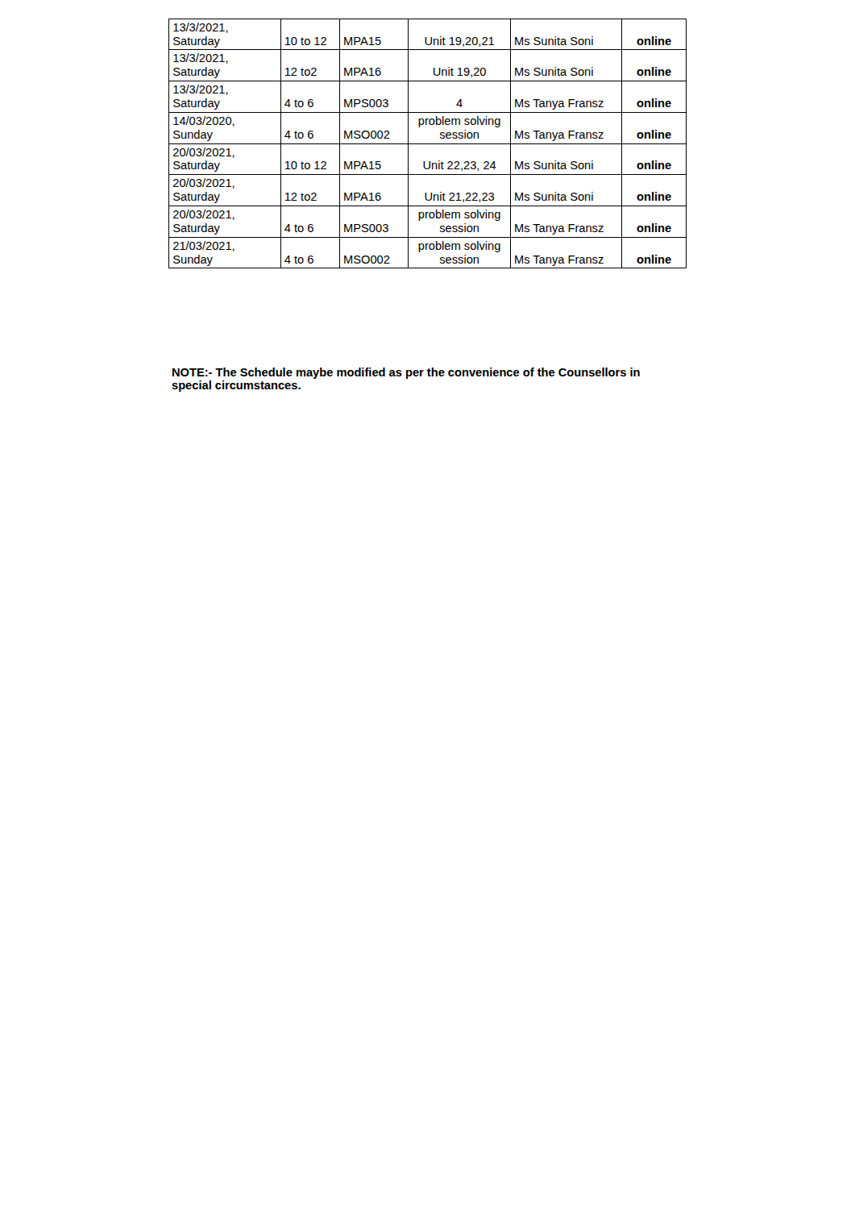| 13/3/2021, Saturday | 10 to 12 | MPA15 | Unit 19,20,21 | Ms Sunita Soni | online |
| 13/3/2021, Saturday | 12 to2 | MPA16 | Unit 19,20 | Ms Sunita Soni | online |
| 13/3/2021, Saturday | 4 to 6 | MPS003 | 4 | Ms Tanya Fransz | online |
| 14/03/2020, Sunday | 4 to 6 | MSO002 | problem solving session | Ms Tanya Fransz | online |
| 20/03/2021, Saturday | 10 to 12 | MPA15 | Unit 22,23, 24 | Ms Sunita Soni | online |
| 20/03/2021, Saturday | 12 to2 | MPA16 | Unit 21,22,23 | Ms Sunita Soni | online |
| 20/03/2021, Saturday | 4 to 6 | MPS003 | problem solving session | Ms Tanya Fransz | online |
| 21/03/2021, Sunday | 4 to 6 | MSO002 | problem solving session | Ms Tanya Fransz | online |
NOTE:- The Schedule maybe modified as per the convenience of the Counsellors in special circumstances.